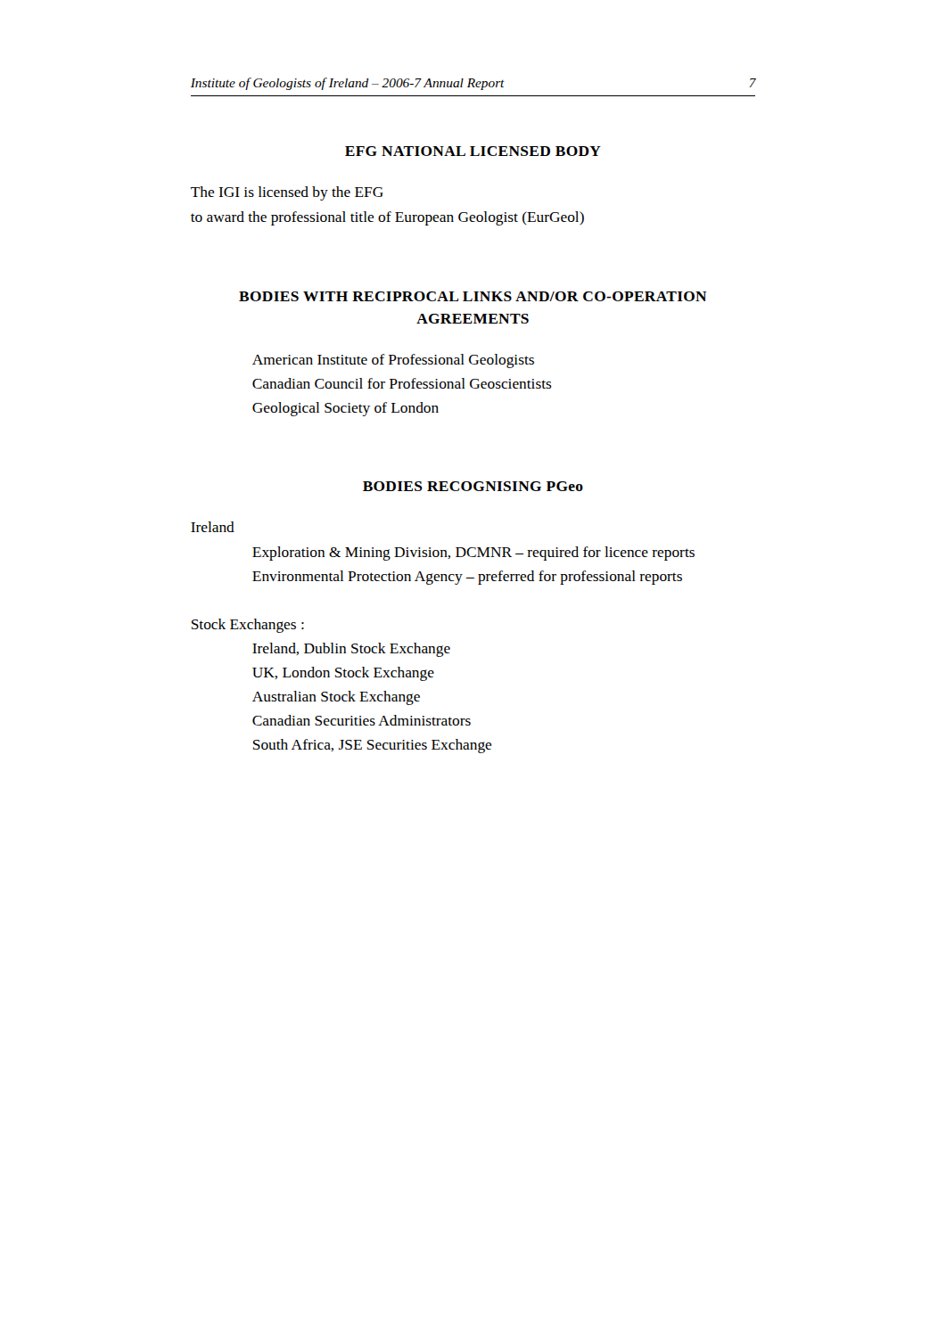Institute of Geologists of Ireland – 2006-7 Annual Report 7
EFG NATIONAL LICENSED BODY
The IGI is licensed by the EFG
to award the professional title of European Geologist (EurGeol)
BODIES WITH RECIPROCAL LINKS AND/OR CO-OPERATION AGREEMENTS
American Institute of Professional Geologists
Canadian Council for Professional Geoscientists
Geological Society of London
BODIES RECOGNISING PGeo
Ireland
Exploration & Mining Division, DCMNR – required for licence reports
Environmental Protection Agency – preferred for professional reports
Stock Exchanges :
Ireland, Dublin Stock Exchange
UK, London Stock Exchange
Australian Stock Exchange
Canadian Securities Administrators
South Africa, JSE Securities Exchange